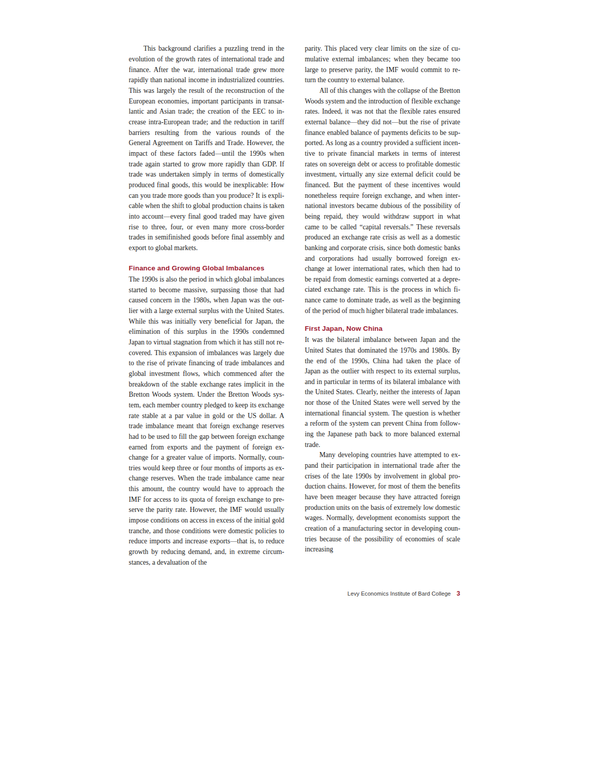This background clarifies a puzzling trend in the evolution of the growth rates of international trade and finance. After the war, international trade grew more rapidly than national income in industrialized countries. This was largely the result of the reconstruction of the European economies, important participants in transatlantic and Asian trade; the creation of the EEC to increase intra-European trade; and the reduction in tariff barriers resulting from the various rounds of the General Agreement on Tariffs and Trade. However, the impact of these factors faded—until the 1990s when trade again started to grow more rapidly than GDP. If trade was undertaken simply in terms of domestically produced final goods, this would be inexplicable: How can you trade more goods than you produce? It is explicable when the shift to global production chains is taken into account—every final good traded may have given rise to three, four, or even many more cross-border trades in semifinished goods before final assembly and export to global markets.
Finance and Growing Global Imbalances
The 1990s is also the period in which global imbalances started to become massive, surpassing those that had caused concern in the 1980s, when Japan was the outlier with a large external surplus with the United States. While this was initially very beneficial for Japan, the elimination of this surplus in the 1990s condemned Japan to virtual stagnation from which it has still not recovered. This expansion of imbalances was largely due to the rise of private financing of trade imbalances and global investment flows, which commenced after the breakdown of the stable exchange rates implicit in the Bretton Woods system. Under the Bretton Woods system, each member country pledged to keep its exchange rate stable at a par value in gold or the US dollar. A trade imbalance meant that foreign exchange reserves had to be used to fill the gap between foreign exchange earned from exports and the payment of foreign exchange for a greater value of imports. Normally, countries would keep three or four months of imports as exchange reserves. When the trade imbalance came near this amount, the country would have to approach the IMF for access to its quota of foreign exchange to preserve the parity rate. However, the IMF would usually impose conditions on access in excess of the initial gold tranche, and those conditions were domestic policies to reduce imports and increase exports—that is, to reduce growth by reducing demand, and, in extreme circumstances, a devaluation of the
parity. This placed very clear limits on the size of cumulative external imbalances; when they became too large to preserve parity, the IMF would commit to return the country to external balance.
All of this changes with the collapse of the Bretton Woods system and the introduction of flexible exchange rates. Indeed, it was not that the flexible rates ensured external balance—they did not—but the rise of private finance enabled balance of payments deficits to be supported. As long as a country provided a sufficient incentive to private financial markets in terms of interest rates on sovereign debt or access to profitable domestic investment, virtually any size external deficit could be financed. But the payment of these incentives would nonetheless require foreign exchange, and when international investors became dubious of the possibility of being repaid, they would withdraw support in what came to be called “capital reversals.” These reversals produced an exchange rate crisis as well as a domestic banking and corporate crisis, since both domestic banks and corporations had usually borrowed foreign exchange at lower international rates, which then had to be repaid from domestic earnings converted at a depreciated exchange rate. This is the process in which finance came to dominate trade, as well as the beginning of the period of much higher bilateral trade imbalances.
First Japan, Now China
It was the bilateral imbalance between Japan and the United States that dominated the 1970s and 1980s. By the end of the 1990s, China had taken the place of Japan as the outlier with respect to its external surplus, and in particular in terms of its bilateral imbalance with the United States. Clearly, neither the interests of Japan nor those of the United States were well served by the international financial system. The question is whether a reform of the system can prevent China from following the Japanese path back to more balanced external trade.
Many developing countries have attempted to expand their participation in international trade after the crises of the late 1990s by involvement in global production chains. However, for most of them the benefits have been meager because they have attracted foreign production units on the basis of extremely low domestic wages. Normally, development economists support the creation of a manufacturing sector in developing countries because of the possibility of economies of scale increasing
Levy Economics Institute of Bard College3